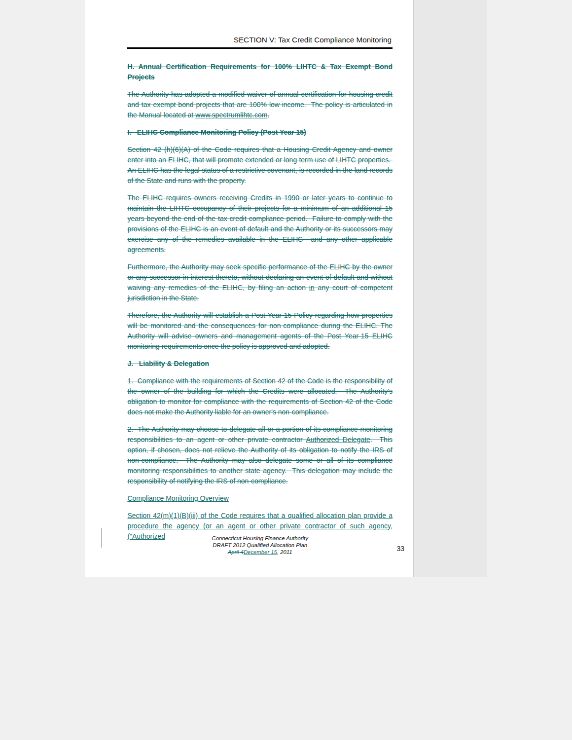SECTION V: Tax Credit Compliance Monitoring
H. Annual Certification Requirements for 100% LIHTC & Tax Exempt Bond Projects
The Authority has adopted a modified waiver of annual certification for housing credit and tax exempt bond projects that are 100% low-income. The policy is articulated in the Manual located at www.spectrumlihtc.com.
I. ELIHC Compliance Monitoring Policy (Post Year 15)
Section 42 (h)(6)(A) of the Code requires that a Housing Credit Agency and owner enter into an ELIHC, that will promote extended or long term use of LIHTC properties. An ELIHC has the legal status of a restrictive covenant, is recorded in the land records of the State and runs with the property.
The ELIHC requires owners receiving Credits in 1990 or later years to continue to maintain the LIHTC occupancy of their projects for a minimum of an additional 15 years beyond the end of the tax credit compliance period. Failure to comply with the provisions of the ELIHC is an event of default and the Authority or its successors may exercise any of the remedies available in the ELIHC and any other applicable agreements.
Furthermore, the Authority may seek specific performance of the ELIHC by the owner or any successor in interest thereto, without declaring an event of default and without waiving any remedies of the ELIHC, by filing an action in any court of competent jurisdiction in the State.
Therefore, the Authority will establish a Post Year-15 Policy regarding how properties will be monitored and the consequences for non-compliance during the ELIHC. The Authority will advise owners and management agents of the Post Year-15 ELIHC monitoring requirements once the policy is approved and adopted.
J. Liability & Delegation
1. Compliance with the requirements of Section 42 of the Code is the responsibility of the owner of the building for which the Credits were allocated. The Authority's obligation to monitor for compliance with the requirements of Section 42 of the Code does not make the Authority liable for an owner's non-compliance.
2. The Authority may choose to delegate all or a portion of its compliance monitoring responsibilities to an agent or other private contractor Authorized Delegate. This option, if chosen, does not relieve the Authority of its obligation to notify the IRS of non-compliance. The Authority may also delegate some or all of its compliance monitoring responsibilities to another state agency. This delegation may include the responsibility of notifying the IRS of non-compliance.
Compliance Monitoring Overview
Section 42(m)(1)(B)(iii) of the Code requires that a qualified allocation plan provide a procedure the agency (or an agent or other private contractor of such agency, ("Authorized
Connecticut Housing Finance Authority
DRAFT 2012 Qualified Allocation Plan
April 4 December 15, 2011
33